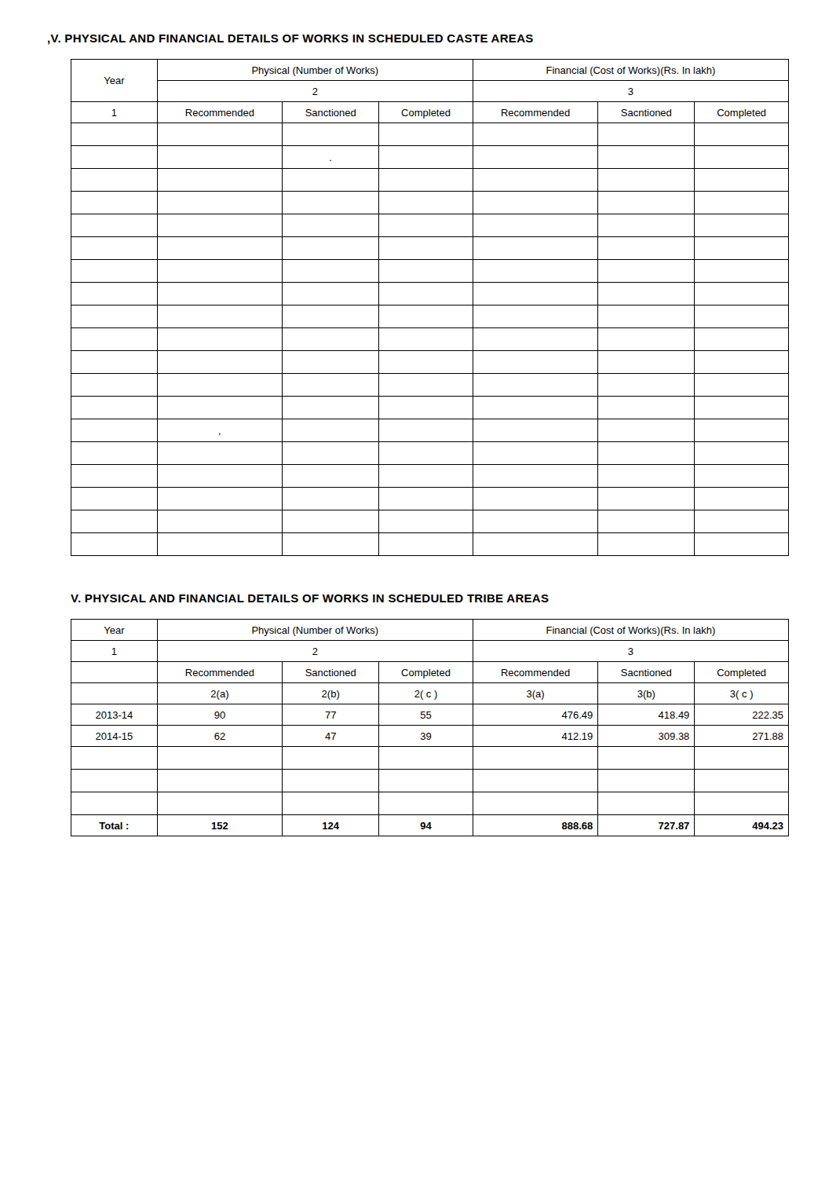,V. PHYSICAL AND FINANCIAL DETAILS OF WORKS IN SCHEDULED CASTE AREAS
| Year | Physical (Number of Works) | Financial (Cost of Works)(Rs. In lakh) |
| 2 | 3 |
| 1 | Recommended | Sanctioned | Completed | Recommended | Sacntioned | Completed |
| | | . | | | | |
| | , | | | | | |
V. PHYSICAL AND FINANCIAL DETAILS OF WORKS IN SCHEDULED TRIBE AREAS
| Year | Physical (Number of Works) | Financial (Cost of Works)(Rs. In lakh) |
| 1 | 2 | 3 |
| | Recommended | Sanctioned | Completed | Recommended | Sacntioned | Completed |
| | 2(a) | 2(b) | 2( c ) | 3(a) | 3(b) | 3( c ) |
| 2013-14 | 90 | 77 | 55 | 476.49 | 418.49 | 222.35 |
| 2014-15 | 62 | 47 | 39 | 412.19 | 309.38 | 271.88 |
| Total : | 152 | 124 | 94 | 888.68 | 727.87 | 494.23 |